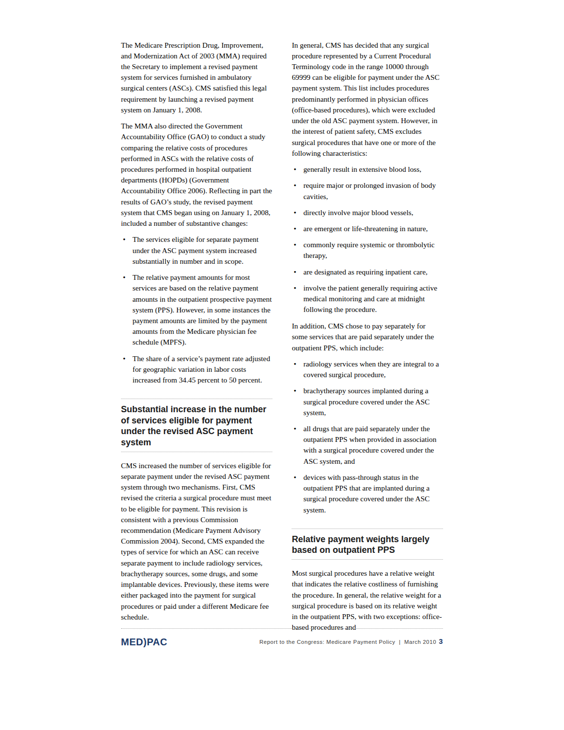The Medicare Prescription Drug, Improvement, and Modernization Act of 2003 (MMA) required the Secretary to implement a revised payment system for services furnished in ambulatory surgical centers (ASCs). CMS satisfied this legal requirement by launching a revised payment system on January 1, 2008.
The MMA also directed the Government Accountability Office (GAO) to conduct a study comparing the relative costs of procedures performed in ASCs with the relative costs of procedures performed in hospital outpatient departments (HOPDs) (Government Accountability Office 2006). Reflecting in part the results of GAO’s study, the revised payment system that CMS began using on January 1, 2008, included a number of substantive changes:
The services eligible for separate payment under the ASC payment system increased substantially in number and in scope.
The relative payment amounts for most services are based on the relative payment amounts in the outpatient prospective payment system (PPS). However, in some instances the payment amounts are limited by the payment amounts from the Medicare physician fee schedule (MPFS).
The share of a service’s payment rate adjusted for geographic variation in labor costs increased from 34.45 percent to 50 percent.
Substantial increase in the number of services eligible for payment under the revised ASC payment system
CMS increased the number of services eligible for separate payment under the revised ASC payment system through two mechanisms. First, CMS revised the criteria a surgical procedure must meet to be eligible for payment. This revision is consistent with a previous Commission recommendation (Medicare Payment Advisory Commission 2004). Second, CMS expanded the types of service for which an ASC can receive separate payment to include radiology services, brachytherapy sources, some drugs, and some implantable devices. Previously, these items were either packaged into the payment for surgical procedures or paid under a different Medicare fee schedule.
In general, CMS has decided that any surgical procedure represented by a Current Procedural Terminology code in the range 10000 through 69999 can be eligible for payment under the ASC payment system. This list includes procedures predominantly performed in physician offices (office-based procedures), which were excluded under the old ASC payment system. However, in the interest of patient safety, CMS excludes surgical procedures that have one or more of the following characteristics:
generally result in extensive blood loss,
require major or prolonged invasion of body cavities,
directly involve major blood vessels,
are emergent or life-threatening in nature,
commonly require systemic or thrombolytic therapy,
are designated as requiring inpatient care,
involve the patient generally requiring active medical monitoring and care at midnight following the procedure.
In addition, CMS chose to pay separately for some services that are paid separately under the outpatient PPS, which include:
radiology services when they are integral to a covered surgical procedure,
brachytherapy sources implanted during a surgical procedure covered under the ASC system,
all drugs that are paid separately under the outpatient PPS when provided in association with a surgical procedure covered under the ASC system, and
devices with pass-through status in the outpatient PPS that are implanted during a surgical procedure covered under the ASC system.
Relative payment weights largely based on outpatient PPS
Most surgical procedures have a relative weight that indicates the relative costliness of furnishing the procedure. In general, the relative weight for a surgical procedure is based on its relative weight in the outpatient PPS, with two exceptions: office-based procedures and
MED) PAC
Report to the Congress: Medicare Payment Policy | March 20103